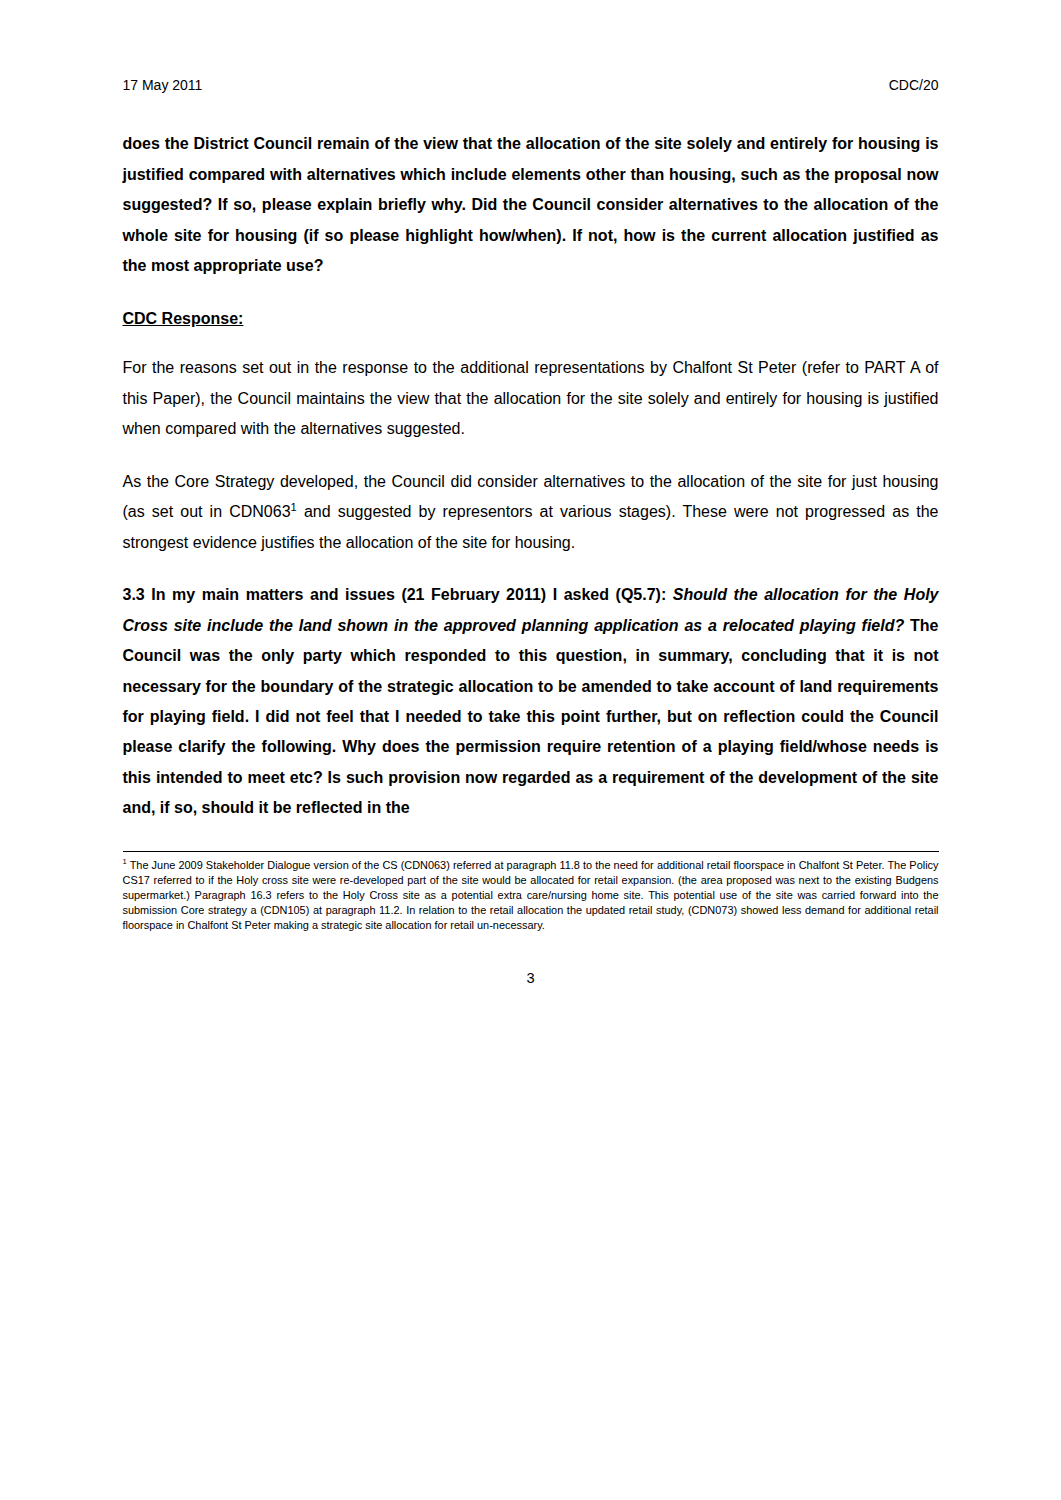17 May 2011 CDC/20
does the District Council remain of the view that the allocation of the site solely and entirely for housing is justified compared with alternatives which include elements other than housing, such as the proposal now suggested? If so, please explain briefly why. Did the Council consider alternatives to the allocation of the whole site for housing (if so please highlight how/when). If not, how is the current allocation justified as the most appropriate use?
CDC Response:
For the reasons set out in the response to the additional representations by Chalfont St Peter (refer to PART A of this Paper), the Council maintains the view that the allocation for the site solely and entirely for housing is justified when compared with the alternatives suggested.
As the Core Strategy developed, the Council did consider alternatives to the allocation of the site for just housing (as set out in CDN0631 and suggested by representors at various stages). These were not progressed as the strongest evidence justifies the allocation of the site for housing.
3.3 In my main matters and issues (21 February 2011) I asked (Q5.7): Should the allocation for the Holy Cross site include the land shown in the approved planning application as a relocated playing field? The Council was the only party which responded to this question, in summary, concluding that it is not necessary for the boundary of the strategic allocation to be amended to take account of land requirements for playing field. I did not feel that I needed to take this point further, but on reflection could the Council please clarify the following. Why does the permission require retention of a playing field/whose needs is this intended to meet etc? Is such provision now regarded as a requirement of the development of the site and, if so, should it be reflected in the
1 The June 2009 Stakeholder Dialogue version of the CS (CDN063) referred at paragraph 11.8 to the need for additional retail floorspace in Chalfont St Peter. The Policy CS17 referred to if the Holy cross site were re-developed part of the site would be allocated for retail expansion. (the area proposed was next to the existing Budgens supermarket.) Paragraph 16.3 refers to the Holy Cross site as a potential extra care/nursing home site. This potential use of the site was carried forward into the submission Core strategy a (CDN105) at paragraph 11.2. In relation to the retail allocation the updated retail study, (CDN073) showed less demand for additional retail floorspace in Chalfont St Peter making a strategic site allocation for retail un-necessary.
3